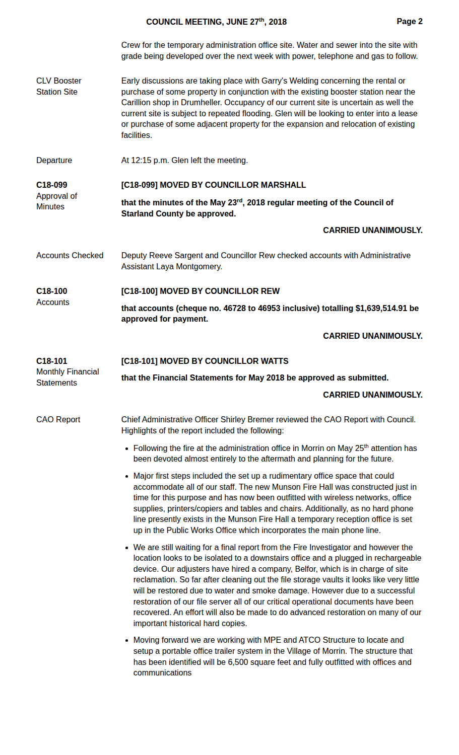Page 2 COUNCIL MEETING, JUNE 27th, 2018
| | Crew for the temporary administration office site. Water and sewer into the site with grade being developed over the next week with power, telephone and gas to follow. |
| CLV Booster Station Site | Early discussions are taking place with Garry's Welding concerning the rental or purchase of some property in conjunction with the existing booster station near the Carillion shop in Drumheller. Occupancy of our current site is uncertain as well the current site is subject to repeated flooding. Glen will be looking to enter into a lease or purchase of some adjacent property for the expansion and relocation of existing facilities. |
| Departure | At 12:15 p.m. Glen left the meeting. |
| C18-099 Approval of Minutes | [C18-099] MOVED BY COUNCILLOR MARSHALL that the minutes of the May 23 rd , 2018 regular meeting of the Council of Starland County be approved. CARRIED UNANIMOUSLY. |
| Accounts Checked | Deputy Reeve Sargent and Councillor Rew checked accounts with Administrative Assistant Laya Montgomery. |
| C18-100 Accounts | [C18-100] MOVED BY COUNCILLOR REW that accounts (cheque no. 46728 to 46953 inclusive) totalling $1,639,514.91 be approved for payment. CARRIED UNANIMOUSLY. |
| C18-101 Monthly Financial Statements | [C18-101] MOVED BY COUNCILLOR WATTS that the Financial Statements for May 2018 be approved as submitted. CARRIED UNANIMOUSLY. |
| CAO Report | Chief Administrative Officer Shirley Bremer reviewed the CAO Report with Council. Highlights of the report included the following: Following the fire at the administration office in Morrin on May 25 th attention has been devoted almost entirely to the aftermath and planning for the future. Major first steps included the set up a rudimentary office space that could accommodate all of our staff. The new Munson Fire Hall was constructed just in time for this purpose and has now been outfitted with wireless networks, office supplies, printers/copiers and tables and chairs. Additionally, as no hard phone line presently exists in the Munson Fire Hall a temporary reception office is set up in the Public Works Office which incorporates the main phone line. We are still waiting for a final report from the Fire Investigator and however the location looks to be isolated to a downstairs office and a plugged in rechargeable device. Our adjusters have hired a company, Belfor, which is in charge of site reclamation. So far after cleaning out the file storage vaults it looks like very little will be restored due to water and smoke damage. However due to a successful restoration of our file server all of our critical operational documents have been recovered. An effort will also be made to do advanced restoration on many of our important historical hard copies. Moving forward we are working with MPE and ATCO Structure to locate and setup a portable office trailer system in the Village of Morrin. The structure that has been identified will be 6,500 square feet and fully outfitted with offices and communications |